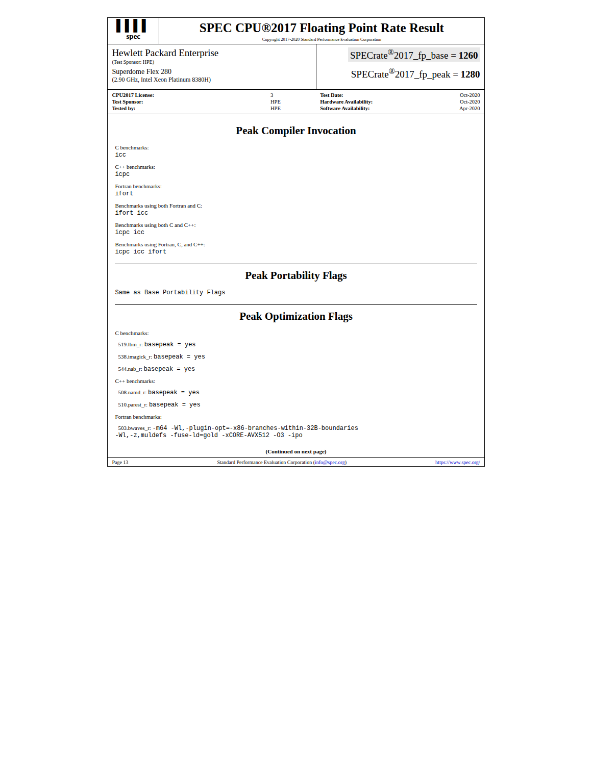▌▌▌▌
spec
SPEC CPU®2017 Floating Point Rate Result
Copyright 2017-2020 Standard Performance Evaluation Corporation
Hewlett Packard Enterprise
(Test Sponsor: HPE)
Superdome Flex 280
(2.90 GHz, Intel Xeon Platinum 8380H)
SPECrate®2017_fp_base = 1260
SPECrate®2017_fp_peak = 1280
| CPU2017 License: | 3 |
| Test Sponsor: | HPE |
| Tested by: | HPE |
| Test Date: | Oct-2020 |
| Hardware Availability: | Oct-2020 |
| Software Availability: | Apr-2020 |
Peak Compiler Invocation
C benchmarks:
icc
C++ benchmarks:
icpc
Fortran benchmarks:
ifort
Benchmarks using both Fortran and C:
ifort icc
Benchmarks using both C and C++:
icpc icc
Benchmarks using Fortran, C, and C++:
icpc icc ifort
Peak Portability Flags
Same as Base Portability Flags
Peak Optimization Flags
C benchmarks:
519.lbm_r: basepeak = yes
538.imagick_r: basepeak = yes
544.nab_r: basepeak = yes
C++ benchmarks:
508.namd_r: basepeak = yes
510.parest_r: basepeak = yes
Fortran benchmarks:
503.bwaves_r: -m64 -Wl,-plugin-opt=-x86-branches-within-32B-boundaries
-Wl,-z,muldefs -fuse-ld=gold -xCORE-AVX512 -O3 -ipo
(Continued on next page)
Page 13
Standard Performance Evaluation Corporation (info@spec.org)
https://www.spec.org/